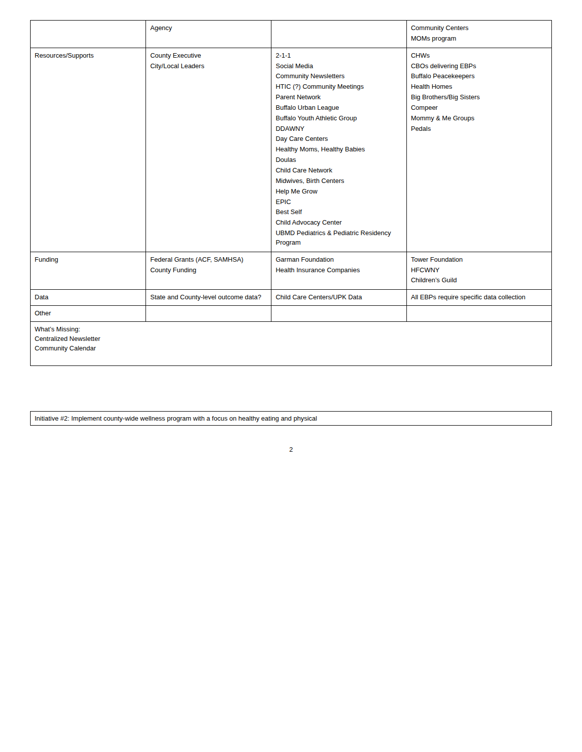| | Agency | | Community Centers MOMs program |
| Resources/Supports | County Executive City/Local Leaders | 2-1-1 Social Media Community Newsletters HTIC (?) Community Meetings Parent Network Buffalo Urban League Buffalo Youth Athletic Group DDAWNY Day Care Centers Healthy Moms, Healthy Babies Doulas Child Care Network Midwives, Birth Centers Help Me Grow EPIC Best Self Child Advocacy Center UBMD Pediatrics & Pediatric Residency Program | CHWs CBOs delivering EBPs Buffalo Peacekeepers Health Homes Big Brothers/Big Sisters Compeer Mommy & Me Groups Pedals |
| Funding | Federal Grants (ACF, SAMHSA) County Funding | Garman Foundation Health Insurance Companies | Tower Foundation HFCWNY Children’s Guild |
| Data | State and County-level outcome data? | Child Care Centers/UPK Data | All EBPs require specific data collection |
| Other | | | |
| What’s Missing: Centralized Newsletter Community Calendar |
Initiative #2: Implement county-wide wellness program with a focus on healthy eating and physical
2